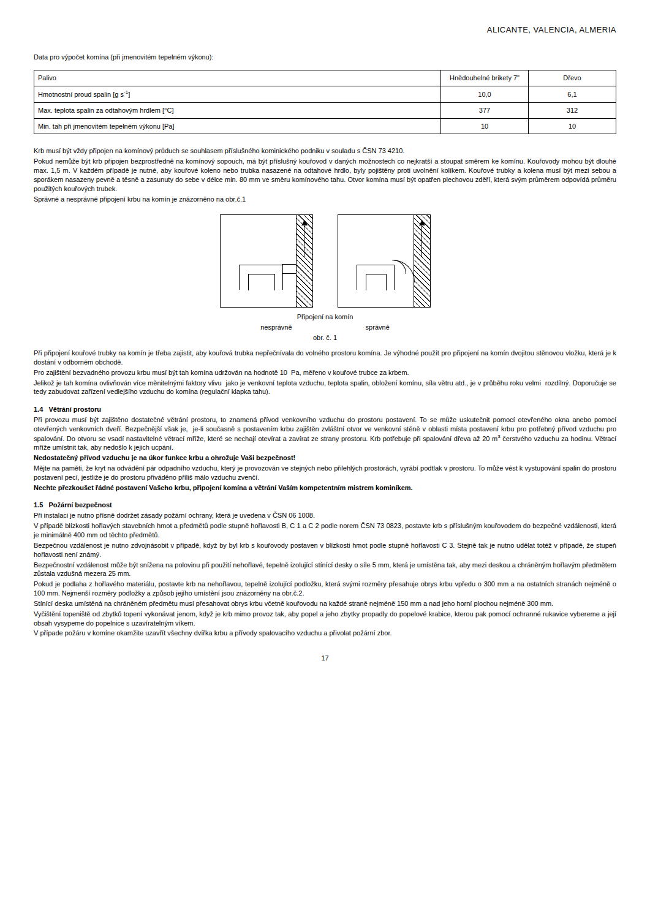ALICANTE, VALENCIA, ALMERIA
Data pro výpočet komína (při jmenovitém tepelném výkonu):
| Palivo | Hnědouhelné brikety 7" | Dřevo |
| Hmotnostní proud spalin [g s -1 ] | 10,0 | 6,1 |
| Max. teplota spalin za odtahovým hrdlem [°C] | 377 | 312 |
| Min. tah při jmenovitém tepelném výkonu [Pa] | 10 | 10 |
Krb musí být vždy připojen na komínový průduch se souhlasem příslušného kominického podniku v souladu s ČSN 73 4210.
Pokud nemůže být krb připojen bezprostředně na komínový sopouch, má být příslušný kouřovod v daných možnostech co nejkratší a stoupat směrem ke komínu. Kouřovody mohou být dlouhé max. 1,5 m. V každém případě je nutné, aby kouřové koleno nebo trubka nasazené na odtahové hrdlo, byly pojištěny proti uvolnění kolíkem. Kouřové trubky a kolena musí být mezi sebou a sporákem nasazeny pevně a těsně a zasunuty do sebe v délce min. 80 mm ve směru komínového tahu. Otvor komína musí být opatřen plechovou zděří, která svým průměrem odpovídá průměru použitých kouřových trubek.
Správné a nesprávné připojení krbu na komín je znázorněno na obr.č.1
Připojení na komín
nesprávně správně
obr. č. 1
Při připojení kouřové trubky na komín je třeba zajistit, aby kouřová trubka nepřečnívala do volného prostoru komína. Je výhodné použít pro připojení na komín dvojitou stěnovou vložku, která je k dostání v odborném obchodě.
Pro zajištění bezvadného provozu krbu musí být tah komína udržován na hodnotě 10 Pa, měřeno v kouřové trubce za krbem.
Jelikož je tah komína ovlivňován více měnitelnými faktory vlivu jako je venkovní teplota vzduchu, teplota spalin, obložení komínu, síla větru atd., je v průběhu roku velmi rozdílný. Doporučuje se tedy zabudovat zařízení vedlejšího vzduchu do komína (regulační klapka tahu).
1.4 Větrání prostoru
Při provozu musí být zajištěno dostatečné větrání prostoru, to znamená přívod venkovního vzduchu do prostoru postavení. To se může uskutečnit pomocí otevřeného okna anebo pomocí otevřených venkovních dveří. Bezpečnější však je, je-li současně s postavením krbu zajištěn zvláštní otvor ve venkovní stěně v oblasti místa postavení krbu pro potřebný přívod vzduchu pro spalování. Do otvoru se vsadí nastavitelné větrací mříže, které se nechají otevírat a zavírat ze strany prostoru. Krb potřebuje při spalování dřeva až 20 m3 čerstvého vzduchu za hodinu. Větrací mříže umístnit tak, aby nedošlo k jejich ucpání.
Nedostatečný přívod vzduchu je na úkor funkce krbu a ohrožuje Vaši bezpečnost!
Mějte na paměti, že kryt na odvádění pár odpadního vzduchu, který je provozován ve stejných nebo přilehlých prostorách, vyrábí podtlak v prostoru. To může vést k vystupování spalin do prostoru postavení pecí, jestliže je do prostoru přiváděno příliš málo vzduchu zvenčí.
Nechte přezkoušet řádné postavení Vašeho krbu, připojení komína a větrání Vaším kompetentním mistrem kominíkem.
1.5 Požární bezpečnost
Při instalaci je nutno přísně dodržet zásady požární ochrany, která je uvedena v ČSN 06 1008.
V případě blízkosti hořlavých stavebních hmot a předmětů podle stupně hořlavosti B, C 1 a C 2 podle norem ČSN 73 0823, postavte krb s příslušným kouřovodem do bezpečné vzdálenosti, která je minimálně 400 mm od těchto předmětů.
Bezpečnou vzdálenost je nutno zdvojnásobit v případě, když by byl krb s kouřovody postaven v blízkosti hmot podle stupně hořlavosti C 3. Stejně tak je nutno udělat totéž v případě, že stupeň hořlavosti není známý.
Bezpečnostní vzdálenost může být snížena na polovinu při použití nehořlavé, tepelně izolující stínící desky o síle 5 mm, která je umístěna tak, aby mezi deskou a chráněným hořlavým předmětem zůstala vzdušná mezera 25 mm.
Pokud je podlaha z hořlavého materiálu, postavte krb na nehořlavou, tepelně izolující podložku, která svými rozměry přesahuje obrys krbu vpředu o 300 mm a na ostatních stranách nejméně o 100 mm. Nejmenší rozměry podložky a způsob jejího umístění jsou znázorněny na obr.č.2.
Stínící deska umístěná na chráněném předmětu musí přesahovat obrys krbu včetně kouřovodu na každé straně nejméně 150 mm a nad jeho horní plochou nejméně 300 mm.
Vyčištění topeniště od zbytků topení vykonávat jenom, když je krb mimo provoz tak, aby popel a jeho zbytky propadly do popelové krabice, kterou pak pomocí ochranné rukavice vybereme a její obsah vysypeme do popelnice s uzavíratelným víkem.
V případe požáru v komíne okamžite uzavřít všechny dvířka krbu a přívody spalovacího vzduchu a přivolat požární zbor.
17